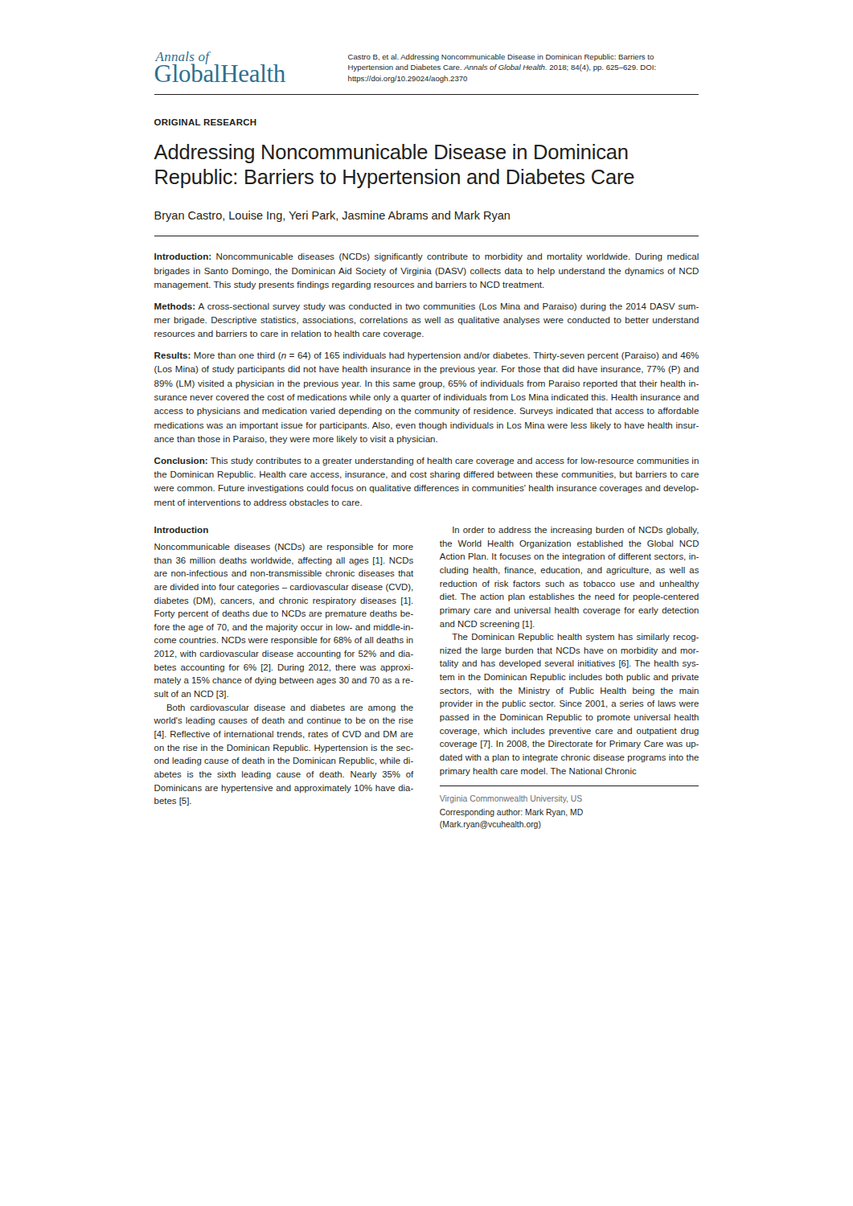Annals of
GlobalHealth
Castro B, et al. Addressing Noncommunicable Disease in Dominican Republic: Barriers to Hypertension and Diabetes Care. Annals of Global Health. 2018; 84(4), pp. 625–629. DOI: https://doi.org/10.29024/aogh.2370
ORIGINAL RESEARCH
Addressing Noncommunicable Disease in Dominican
Republic: Barriers to Hypertension and Diabetes Care
Bryan Castro, Louise Ing, Yeri Park, Jasmine Abrams and Mark Ryan
Introduction: Noncommunicable diseases (NCDs) significantly contribute to morbidity and mortality worldwide. During medical brigades in Santo Domingo, the Dominican Aid Society of Virginia (DASV) collects data to help understand the dynamics of NCD management. This study presents findings regarding resources and barriers to NCD treatment.
Methods: A cross-sectional survey study was conducted in two communities (Los Mina and Paraiso) during the 2014 DASV summer brigade. Descriptive statistics, associations, correlations as well as qualitative analyses were conducted to better understand resources and barriers to care in relation to health care coverage.
Results: More than one third (n = 64) of 165 individuals had hypertension and/or diabetes. Thirty-seven percent (Paraiso) and 46% (Los Mina) of study participants did not have health insurance in the previous year. For those that did have insurance, 77% (P) and 89% (LM) visited a physician in the previous year. In this same group, 65% of individuals from Paraiso reported that their health insurance never covered the cost of medications while only a quarter of individuals from Los Mina indicated this. Health insurance and access to physicians and medication varied depending on the community of residence. Surveys indicated that access to affordable medications was an important issue for participants. Also, even though individuals in Los Mina were less likely to have health insurance than those in Paraiso, they were more likely to visit a physician.
Conclusion: This study contributes to a greater understanding of health care coverage and access for low-resource communities in the Dominican Republic. Health care access, insurance, and cost sharing differed between these communities, but barriers to care were common. Future investigations could focus on qualitative differences in communities' health insurance coverages and development of interventions to address obstacles to care.
Introduction
Noncommunicable diseases (NCDs) are responsible for more than 36 million deaths worldwide, affecting all ages [1]. NCDs are non-infectious and non-transmissible chronic diseases that are divided into four categories – cardiovascular disease (CVD), diabetes (DM), cancers, and chronic respiratory diseases [1]. Forty percent of deaths due to NCDs are premature deaths before the age of 70, and the majority occur in low- and middle-income countries. NCDs were responsible for 68% of all deaths in 2012, with cardiovascular disease accounting for 52% and diabetes accounting for 6% [2]. During 2012, there was approximately a 15% chance of dying between ages 30 and 70 as a result of an NCD [3].
Both cardiovascular disease and diabetes are among the world's leading causes of death and continue to be on the rise [4]. Reflective of international trends, rates of CVD and DM are on the rise in the Dominican Republic. Hypertension is the second leading cause of death in the Dominican Republic, while diabetes is the sixth leading cause of death. Nearly 35% of Dominicans are hypertensive and approximately 10% have diabetes [5].
In order to address the increasing burden of NCDs globally, the World Health Organization established the Global NCD Action Plan. It focuses on the integration of different sectors, including health, finance, education, and agriculture, as well as reduction of risk factors such as tobacco use and unhealthy diet. The action plan establishes the need for people-centered primary care and universal health coverage for early detection and NCD screening [1].
The Dominican Republic health system has similarly recognized the large burden that NCDs have on morbidity and mortality and has developed several initiatives [6]. The health system in the Dominican Republic includes both public and private sectors, with the Ministry of Public Health being the main provider in the public sector. Since 2001, a series of laws were passed in the Dominican Republic to promote universal health coverage, which includes preventive care and outpatient drug coverage [7]. In 2008, the Directorate for Primary Care was updated with a plan to integrate chronic disease programs into the primary health care model. The National Chronic
Virginia Commonwealth University, US
Corresponding author: Mark Ryan, MD
(Mark.ryan@vcuhealth.org)